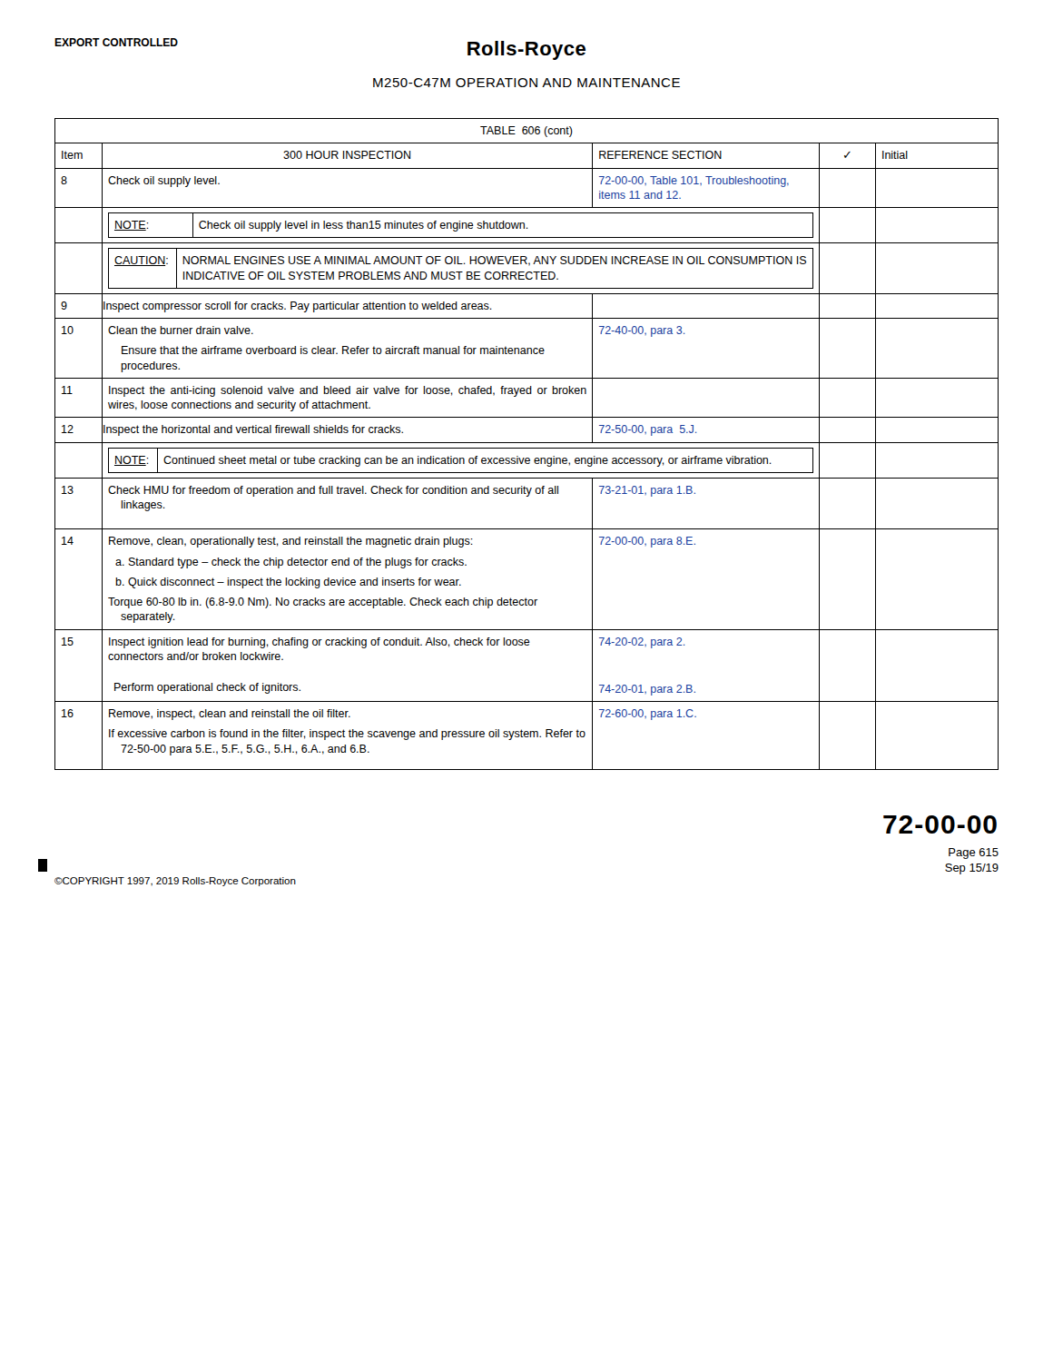EXPORT CONTROLLED
Rolls‑Royce
M250‑C47M OPERATION AND MAINTENANCE
| TABLE 606 (cont) |
| Item | 300 HOUR INSPECTION | REFERENCE SECTION | ✓ | Initial |
| 8 | Check oil supply level. | 72‑00‑00, Table 101, Troubleshooting, items 11 and 12. | | |
| | / NOTE : / Check oil supply level in less than15 minutes of engine shutdown. / | | |
| | / CAUTION : / NORMAL ENGINES USE A MINIMAL AMOUNT OF OIL. HOWEVER, ANY SUDDEN INCREASE IN OIL CONSUMPTION IS INDICATIVE OF OIL SYSTEM PROBLEMS AND MUST BE CORRECTED. / | | |
| 9 | Inspect compressor scroll for cracks. Pay particular attention to welded areas. | | | |
| 10 | Clean the burner drain valve. Ensure that the airframe overboard is clear. Refer to aircraft manual for maintenance procedures. | 72‑40‑00, para 3. | | |
| 11 | Inspect the anti‑icing solenoid valve and bleed air valve for loose, chafed, frayed or broken wires, loose connections and security of attachment. | | | |
| 12 | Inspect the horizontal and vertical firewall shields for cracks. | 72‑50‑00, para 5.J. | | |
| | / NOTE : / Continued sheet metal or tube cracking can be an indication of excessive engine, engine accessory, or airframe vibration. / | | |
| 13 | Check HMU for freedom of operation and full travel. Check for condition and security of all linkages. | 73‑21‑01, para 1.B. | | |
| 14 | Remove, clean, operationally test, and reinstall the magnetic drain plugs: Standard type – check the chip detector end of the plugs for cracks. Quick disconnect – inspect the locking device and inserts for wear. Torque 60‑80 lb in. (6.8‑9.0 Nm). No cracks are acceptable. Check each chip detector separately. | 72‑00‑00, para 8.E. | | |
| 15 | Inspect ignition lead for burning, chafing or cracking of conduit. Also, check for loose connectors and/or broken lockwire. Perform operational check of ignitors. | 74‑20‑02, para 2. 74‑20‑01, para 2.B. | | |
| 16 | Remove, inspect, clean and reinstall the oil filter. If excessive carbon is found in the filter, inspect the scavenge and pressure oil system. Refer to 72‑50‑00 para 5.E., 5.F., 5.G., 5.H., 6.A., and 6.B. | 72‑60‑00, para 1.C. | | |
72‑00‑00
Page 615
Sep 15/19
©COPYRIGHT 1997, 2019 Rolls‑Royce Corporation